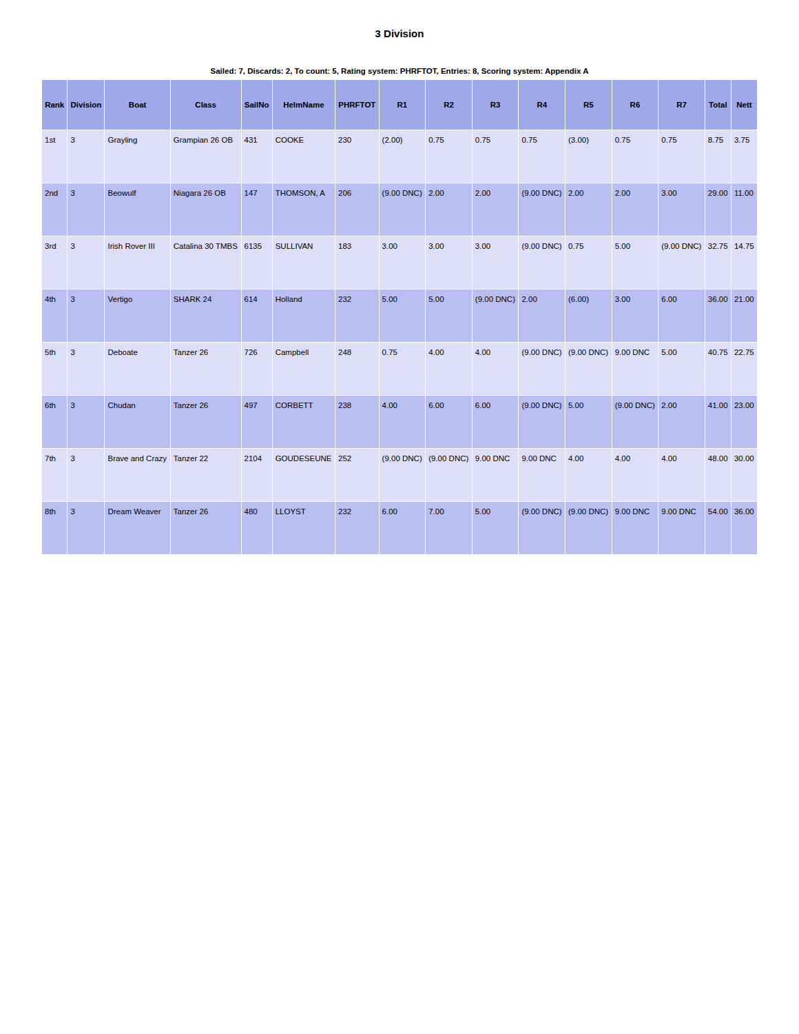3 Division
Sailed: 7, Discards: 2, To count: 5, Rating system: PHRFTOT, Entries: 8, Scoring system: Appendix A
| Rank | Division | Boat | Class | SailNo | HelmName | PHRFTOT | R1 | R2 | R3 | R4 | R5 | R6 | R7 | Total | Nett |
| --- | --- | --- | --- | --- | --- | --- | --- | --- | --- | --- | --- | --- | --- | --- | --- |
| 1st | 3 | Grayling | Grampian 26 OB | 431 | COOKE | 230 | (2.00) | 0.75 | 0.75 | 0.75 | (3.00) | 0.75 | 0.75 | 8.75 | 3.75 |
| 2nd | 3 | Beowulf | Niagara 26 OB | 147 | THOMSON, A | 206 | (9.00 DNC) | 2.00 | 2.00 | (9.00 DNC) | 2.00 | 2.00 | 3.00 | 29.00 | 11.00 |
| 3rd | 3 | Irish Rover III | Catalina 30 TMBS | 6135 | SULLIVAN | 183 | 3.00 | 3.00 | 3.00 | (9.00 DNC) | 0.75 | 5.00 | (9.00 DNC) | 32.75 | 14.75 |
| 4th | 3 | Vertigo | SHARK 24 | 614 | Holland | 232 | 5.00 | 5.00 | (9.00 DNC) | 2.00 | (6.00) | 3.00 | 6.00 | 36.00 | 21.00 |
| 5th | 3 | Deboate | Tanzer 26 | 726 | Campbell | 248 | 0.75 | 4.00 | 4.00 | (9.00 DNC) | (9.00 DNC) | 9.00 DNC | 5.00 | 40.75 | 22.75 |
| 6th | 3 | Chudan | Tanzer 26 | 497 | CORBETT | 238 | 4.00 | 6.00 | 6.00 | (9.00 DNC) | 5.00 | (9.00 DNC) | 2.00 | 41.00 | 23.00 |
| 7th | 3 | Brave and Crazy | Tanzer 22 | 2104 | GOUDESEUNE | 252 | (9.00 DNC) | (9.00 DNC) | 9.00 DNC | 9.00 DNC | 4.00 | 4.00 | 4.00 | 48.00 | 30.00 |
| 8th | 3 | Dream Weaver | Tanzer 26 | 480 | LLOYST | 232 | 6.00 | 7.00 | 5.00 | (9.00 DNC) | (9.00 DNC) | 9.00 DNC | 9.00 DNC | 54.00 | 36.00 |